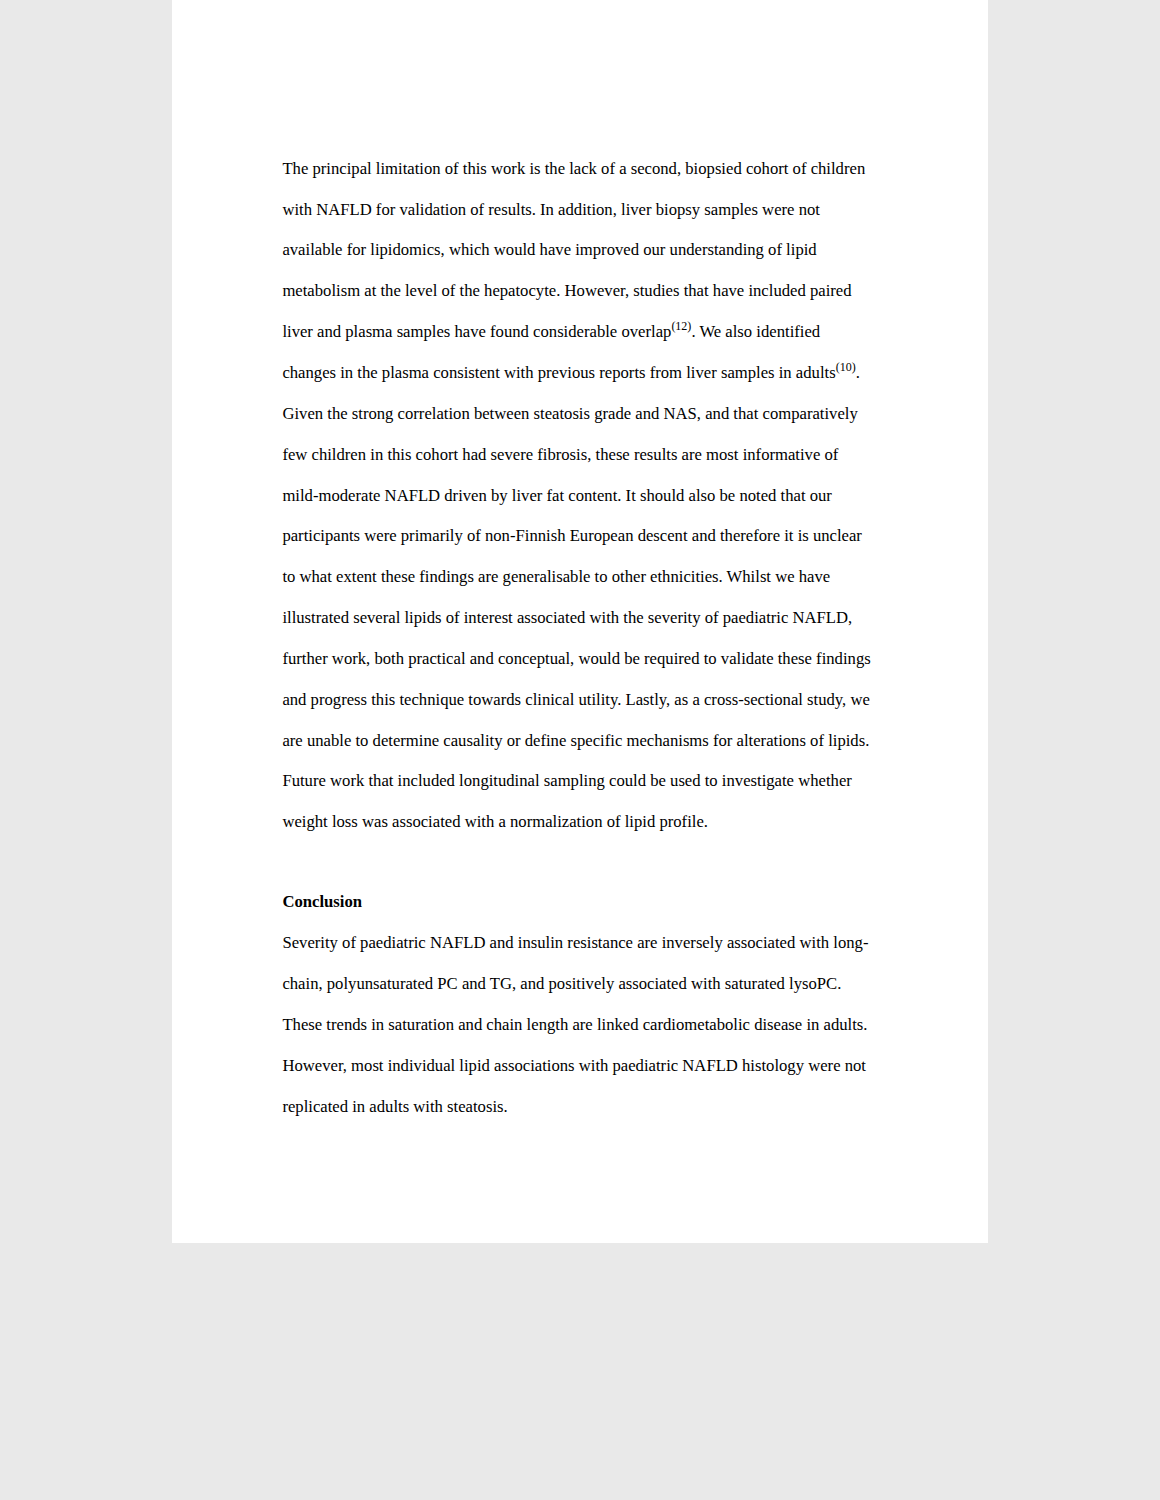The principal limitation of this work is the lack of a second, biopsied cohort of children with NAFLD for validation of results. In addition, liver biopsy samples were not available for lipidomics, which would have improved our understanding of lipid metabolism at the level of the hepatocyte. However, studies that have included paired liver and plasma samples have found considerable overlap(12). We also identified changes in the plasma consistent with previous reports from liver samples in adults(10). Given the strong correlation between steatosis grade and NAS, and that comparatively few children in this cohort had severe fibrosis, these results are most informative of mild-moderate NAFLD driven by liver fat content. It should also be noted that our participants were primarily of non-Finnish European descent and therefore it is unclear to what extent these findings are generalisable to other ethnicities. Whilst we have illustrated several lipids of interest associated with the severity of paediatric NAFLD, further work, both practical and conceptual, would be required to validate these findings and progress this technique towards clinical utility. Lastly, as a cross-sectional study, we are unable to determine causality or define specific mechanisms for alterations of lipids. Future work that included longitudinal sampling could be used to investigate whether weight loss was associated with a normalization of lipid profile.
Conclusion
Severity of paediatric NAFLD and insulin resistance are inversely associated with long-chain, polyunsaturated PC and TG, and positively associated with saturated lysoPC. These trends in saturation and chain length are linked cardiometabolic disease in adults. However, most individual lipid associations with paediatric NAFLD histology were not replicated in adults with steatosis.